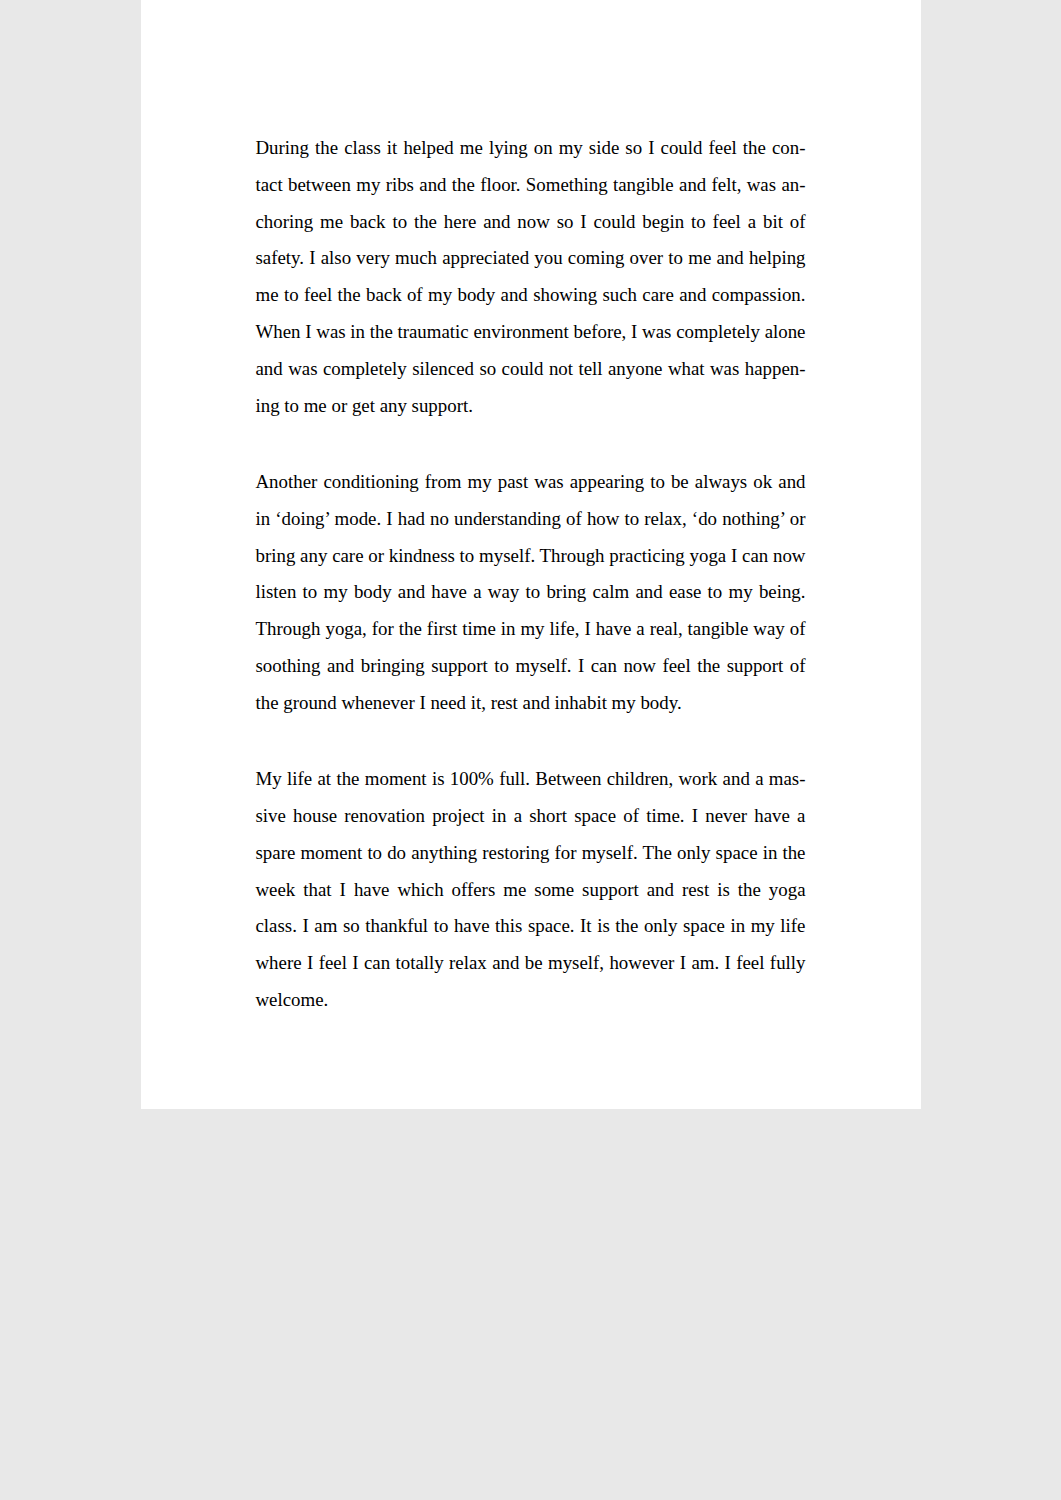During the class it helped me lying on my side so I could feel the contact between my ribs and the floor. Something tangible and felt, was anchoring me back to the here and now so I could begin to feel a bit of safety. I also very much appreciated you coming over to me and helping me to feel the back of my body and showing such care and compassion. When I was in the traumatic environment before, I was completely alone and was completely silenced so could not tell anyone what was happening to me or get any support.
Another conditioning from my past was appearing to be always ok and in ‘doing’ mode. I had no understanding of how to relax, ‘do nothing’ or bring any care or kindness to myself. Through practicing yoga I can now listen to my body and have a way to bring calm and ease to my being. Through yoga, for the first time in my life, I have a real, tangible way of soothing and bringing support to myself. I can now feel the support of the ground whenever I need it, rest and inhabit my body.
My life at the moment is 100% full. Between children, work and a massive house renovation project in a short space of time. I never have a spare moment to do anything restoring for myself. The only space in the week that I have which offers me some support and rest is the yoga class. I am so thankful to have this space. It is the only space in my life where I feel I can totally relax and be myself, however I am. I feel fully welcome.